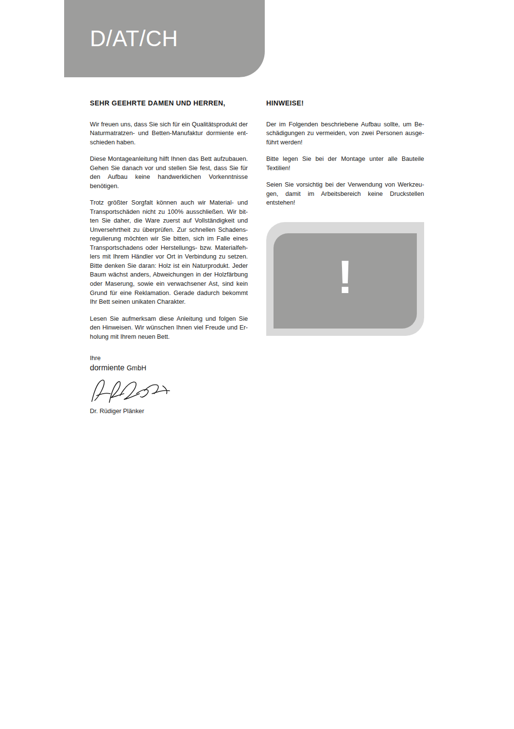D/AT/CH
Sehr geehrte Damen und Herren,
Wir freuen uns, dass Sie sich für ein Qualitätsprodukt der Naturmatratzen- und Betten-Manufaktur dormiente entschieden haben.
Diese Montageanleitung hilft Ihnen das Bett aufzubauen. Gehen Sie danach vor und stellen Sie fest, dass Sie für den Aufbau keine handwerklichen Vorkenntnisse benötigen.
Trotz größter Sorgfalt können auch wir Material- und Transportschäden nicht zu 100% ausschließen. Wir bitten Sie daher, die Ware zuerst auf Vollständigkeit und Unversehrtheit zu überprüfen. Zur schnellen Schadens- regulierung möchten wir Sie bitten, sich im Falle eines Transportschadens oder Herstellungs- bzw. Materialfehlers mit Ihrem Händler vor Ort in Verbindung zu setzen. Bitte denken Sie daran: Holz ist ein Naturprodukt. Jeder Baum wächst anders, Abweichungen in der Holzfärbung oder Maserung, sowie ein verwachsener Ast, sind kein Grund für eine Reklamation. Gerade dadurch bekommt Ihr Bett seinen unikaten Charakter.
Lesen Sie aufmerksam diese Anleitung und folgen Sie den Hinweisen. Wir wünschen Ihnen viel Freude und Erholung mit Ihrem neuen Bett.
Ihre
dormiente GmbH
Dr. Rüdiger Plänker
Hinweise!
Der im Folgenden beschriebene Aufbau sollte, um Beschädigungen zu vermeiden, von zwei Personen ausgeführt werden!
Bitte legen Sie bei der Montage unter alle Bauteile Textilien!
Seien Sie vorsichtig bei der Verwendung von Werkzeugen, damit im Arbeitsbereich keine Druckstellen entstehen!
!